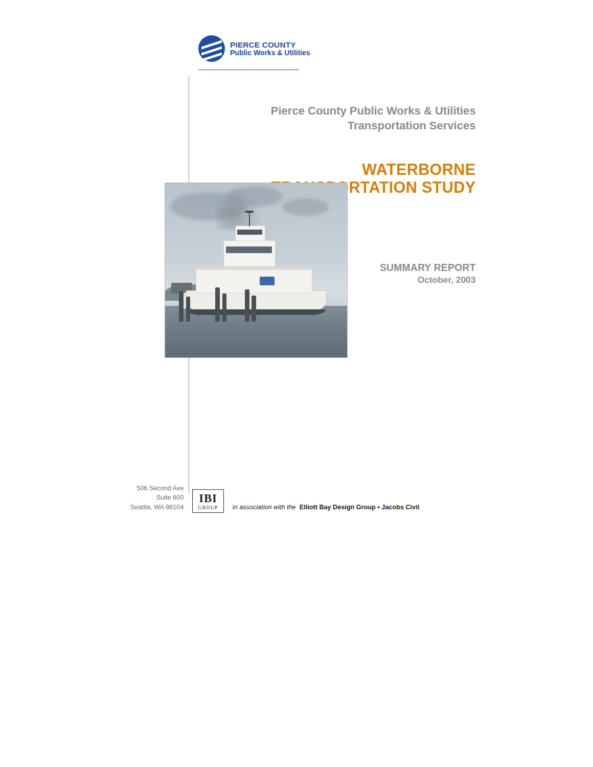Pierce County
Public Works & Utilities
Pierce County Public Works & Utilities
Transportation Services
Waterborne Transportation Study
SUMMARY REPORT
October, 2003
506 Second Ave
Suite 600
Seattle, WA 98104
IBI
GROUP
in association with the Elliott Bay Design Group • Jacobs Civil